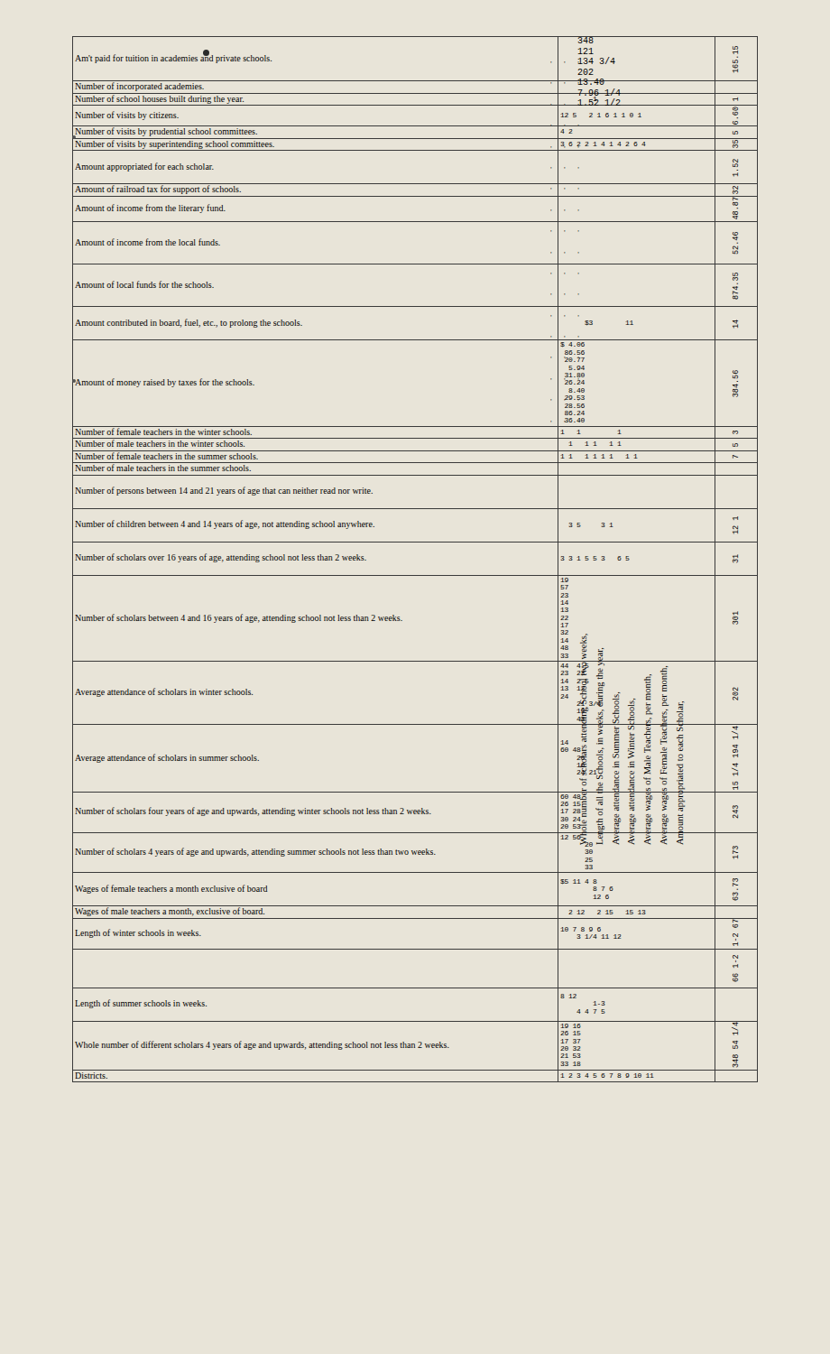| Am't paid for tuition in academies and private schools. | | 165.15 |
| Number of incorporated academies. | | |
| Number of school houses built during the year. | 1 | 1 |
| Number of visits by citizens. | 12 5 2 1 6 1 1 0 1 | 6.60 |
| Number of visits by prudential school committees. | 4 2 | 5 |
| Number of visits by superintending school committees. | 3 6 2 2 1 4 1 4 2 6 4 | 35 |
| Amount appropriated for each scholar. | | 1.52 |
| Amount of railroad tax for support of schools. | | 32 |
| Amount of income from the literary fund. | | 48.87 |
| Amount of income from the local funds. | | 52.46 |
| Amount of local funds for the schools. | | 874.35 |
| Amount contributed in board, fuel, etc., to prolong the schools. | $3 11 | 14 |
| Amount of money raised by taxes for the schools. | $ 4.06 86.56 20.77 5.94 31.80 26.24 8.40 29.53 28.56 86.24 36.40 | 384.56 |
| Number of female teachers in the winter schools. | 1 1 1 | 3 |
| Number of male teachers in the winter schools. | 1 1 1 1 1 | 5 |
| Number of female teachers in the summer schools. | 1 1 1 1 1 1 1 1 | 7 |
| Number of male teachers in the summer schools. | | |
| Number of persons between 14 and 21 years of age that can neither read nor write. | | |
| Number of children between 4 and 14 years of age, not attending school anywhere. | 3 5 3 1 | 12 1 |
| Number of scholars over 16 years of age, attending school not less than 2 weeks. | 3 3 1 5 5 3 6 5 | 31 |
| Number of scholars between 4 and 16 years of age, attending school not less than 2 weeks. | 19 57 23 14 13 22 17 32 14 48 33 | 301 |
| Average attendance of scholars in winter schools. | 44 4-5 23 23 14 2-5 13 12 24 21 3/4 19 43 | 202 |
| Average attendance of scholars in summer schools. | 14 60 48 20 16 24 21 | 15 1/4 194 1/4 |
| Number of scholars four years of age and upwards, attending winter schools not less than 2 weeks. | 60 48 26 15 17 28 30 24 20 53 | 243 |
| Number of scholars 4 years of age and upwards, attending summer schools not less than two weeks. | 12 56 20 30 25 33 | 173 |
| Wages of female teachers a month exclusive of board | $5 11 4 8 8 7 6 12 6 | 63.73 |
| Wages of male teachers a month, exclusive of board. | 2 12 2 15 15 13 | |
| Length of winter schools in weeks. | 10 7 8 9 6 3 1/4 11 12 | 1-2 67 |
| | | 66 1-2 |
| Length of summer schools in weeks. | 8 12 1-3 4 4 7 5 | |
| Whole number of different scholars 4 years of age and upwards, attending school not less than 2 weeks. | 19 16 26 15 17 37 20 32 21 53 33 18 | 348 54 1/4 |
| Districts. | 1 2 3 4 5 6 7 8 9 10 11 | |
348 121 134 3/4 202 13.40 7.96 1/4 1.52 1/2
Whole number of scholars attending School two weeks,
Length of all the Schools, in weeks, during the year,
Average attendance in Summer Schools,
Average attendance in Winter Schools,
Average wages of Male Teachers, per month,
Average wages of Female Teachers, per month,
Amount appropriated to each Scholar,
' ' '
' ' '
' ' '
' ' '
' ' '
' ' '
' ' '
' ' '
' ' '
' ' '
' ' '
' ' '
' ' '
' ' '
' ' '
' ' '
' ' '
' ' '